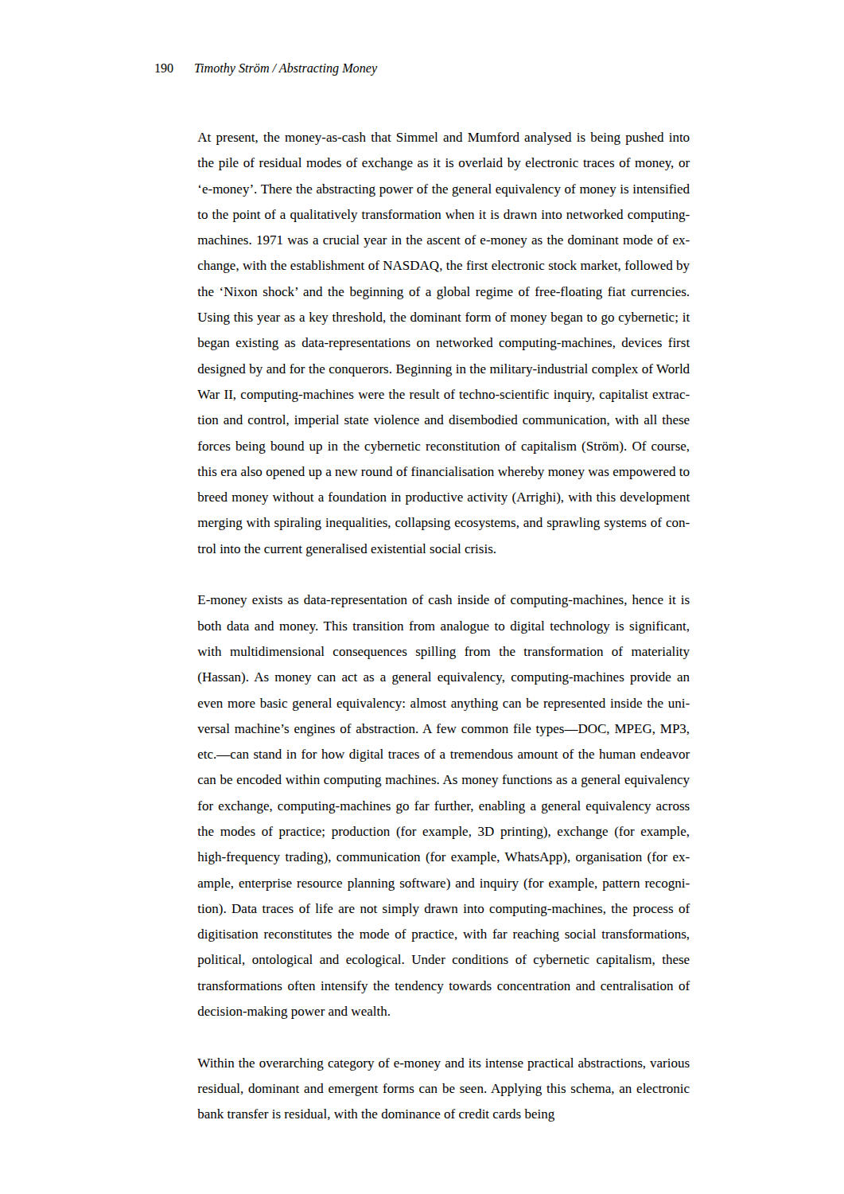190 Timothy Ström / Abstracting Money
At present, the money-as-cash that Simmel and Mumford analysed is being pushed into the pile of residual modes of exchange as it is overlaid by electronic traces of money, or ‘e-money’. There the abstracting power of the general equivalency of money is intensified to the point of a qualitatively transformation when it is drawn into networked computing-machines. 1971 was a crucial year in the ascent of e-money as the dominant mode of exchange, with the establishment of NASDAQ, the first electronic stock market, followed by the ‘Nixon shock’ and the beginning of a global regime of free-floating fiat currencies. Using this year as a key threshold, the dominant form of money began to go cybernetic; it began existing as data-representations on networked computing-machines, devices first designed by and for the conquerors. Beginning in the military-industrial complex of World War II, computing-machines were the result of techno-scientific inquiry, capitalist extraction and control, imperial state violence and disembodied communication, with all these forces being bound up in the cybernetic reconstitution of capitalism (Ström). Of course, this era also opened up a new round of financialisation whereby money was empowered to breed money without a foundation in productive activity (Arrighi), with this development merging with spiraling inequalities, collapsing ecosystems, and sprawling systems of control into the current generalised existential social crisis.
E-money exists as data-representation of cash inside of computing-machines, hence it is both data and money. This transition from analogue to digital technology is significant, with multidimensional consequences spilling from the transformation of materiality (Hassan). As money can act as a general equivalency, computing-machines provide an even more basic general equivalency: almost anything can be represented inside the universal machine’s engines of abstraction. A few common file types—DOC, MPEG, MP3, etc.—can stand in for how digital traces of a tremendous amount of the human endeavor can be encoded within computing machines. As money functions as a general equivalency for exchange, computing-machines go far further, enabling a general equivalency across the modes of practice; production (for example, 3D printing), exchange (for example, high-frequency trading), communication (for example, WhatsApp), organisation (for example, enterprise resource planning software) and inquiry (for example, pattern recognition). Data traces of life are not simply drawn into computing-machines, the process of digitisation reconstitutes the mode of practice, with far reaching social transformations, political, ontological and ecological. Under conditions of cybernetic capitalism, these transformations often intensify the tendency towards concentration and centralisation of decision-making power and wealth.
Within the overarching category of e-money and its intense practical abstractions, various residual, dominant and emergent forms can be seen. Applying this schema, an electronic bank transfer is residual, with the dominance of credit cards being